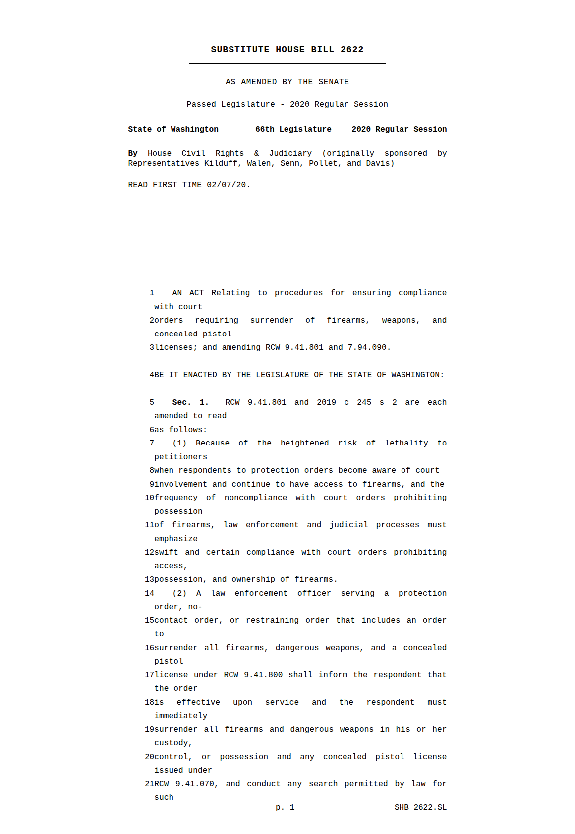SUBSTITUTE HOUSE BILL 2622
AS AMENDED BY THE SENATE
Passed Legislature - 2020 Regular Session
State of Washington 66th Legislature 2020 Regular Session
By House Civil Rights & Judiciary (originally sponsored by Representatives Kilduff, Walen, Senn, Pollet, and Davis)
READ FIRST TIME 02/07/20.
| 1 | AN ACT Relating to procedures for ensuring compliance with court |
| 2 | orders requiring surrender of firearms, weapons, and concealed pistol |
| 3 | licenses; and amending RCW 9.41.801 and 7.94.090. |
| 4 | BE IT ENACTED BY THE LEGISLATURE OF THE STATE OF WASHINGTON: |
| 5 | Sec. 1. RCW 9.41.801 and 2019 c 245 s 2 are each amended to read |
| 6 | as follows: |
| 7 | (1) Because of the heightened risk of lethality to petitioners |
| 8 | when respondents to protection orders become aware of court |
| 9 | involvement and continue to have access to firearms, and the |
| 10 | frequency of noncompliance with court orders prohibiting possession |
| 11 | of firearms, law enforcement and judicial processes must emphasize |
| 12 | swift and certain compliance with court orders prohibiting access, |
| 13 | possession, and ownership of firearms. |
| 14 | (2) A law enforcement officer serving a protection order, no- |
| 15 | contact order, or restraining order that includes an order to |
| 16 | surrender all firearms, dangerous weapons, and a concealed pistol |
| 17 | license under RCW 9.41.800 shall inform the respondent that the order |
| 18 | is effective upon service and the respondent must immediately |
| 19 | surrender all firearms and dangerous weapons in his or her custody, |
| 20 | control, or possession and any concealed pistol license issued under |
| 21 | RCW 9.41.070, and conduct any search permitted by law for such |
p. 1 SHB 2622.SL